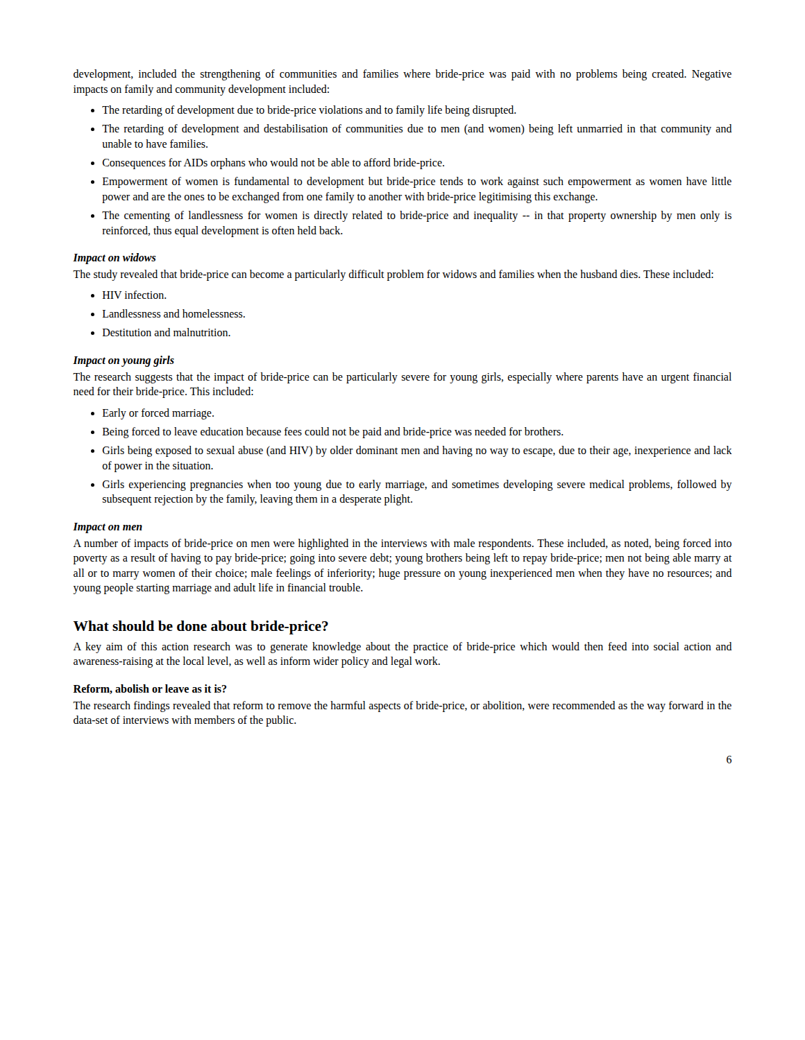development, included the strengthening of communities and families where bride-price was paid with no problems being created. Negative impacts on family and community development included:
The retarding of development due to bride-price violations and to family life being disrupted.
The retarding of development and destabilisation of communities due to men (and women) being left unmarried in that community and unable to have families.
Consequences for AIDs orphans who would not be able to afford bride-price.
Empowerment of women is fundamental to development but bride-price tends to work against such empowerment as women have little power and are the ones to be exchanged from one family to another with bride-price legitimising this exchange.
The cementing of landlessness for women is directly related to bride-price and inequality -- in that property ownership by men only is reinforced, thus equal development is often held back.
Impact on widows
The study revealed that bride-price can become a particularly difficult problem for widows and families when the husband dies. These included:
HIV infection.
Landlessness and homelessness.
Destitution and malnutrition.
Impact on young girls
The research suggests that the impact of bride-price can be particularly severe for young girls, especially where parents have an urgent financial need for their bride-price. This included:
Early or forced marriage.
Being forced to leave education because fees could not be paid and bride-price was needed for brothers.
Girls being exposed to sexual abuse (and HIV) by older dominant men and having no way to escape, due to their age, inexperience and lack of power in the situation.
Girls experiencing pregnancies when too young due to early marriage, and sometimes developing severe medical problems, followed by subsequent rejection by the family, leaving them in a desperate plight.
Impact on men
A number of impacts of bride-price on men were highlighted in the interviews with male respondents. These included, as noted, being forced into poverty as a result of having to pay bride-price; going into severe debt; young brothers being left to repay bride-price; men not being able marry at all or to marry women of their choice; male feelings of inferiority; huge pressure on young inexperienced men when they have no resources; and young people starting marriage and adult life in financial trouble.
What should be done about bride-price?
A key aim of this action research was to generate knowledge about the practice of bride-price which would then feed into social action and awareness-raising at the local level, as well as inform wider policy and legal work.
Reform, abolish or leave as it is?
The research findings revealed that reform to remove the harmful aspects of bride-price, or abolition, were recommended as the way forward in the data-set of interviews with members of the public.
6